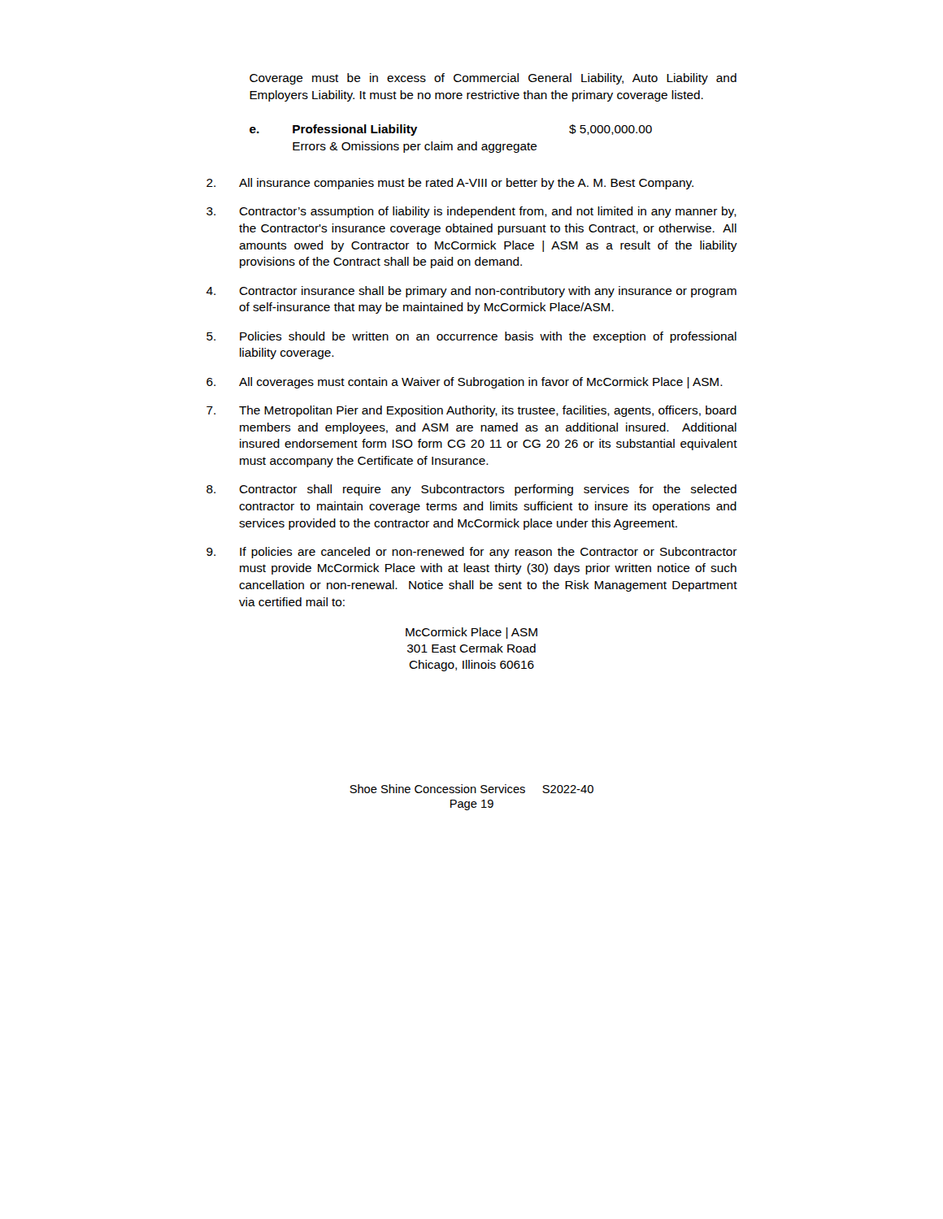Coverage must be in excess of Commercial General Liability, Auto Liability and Employers Liability. It must be no more restrictive than the primary coverage listed.
e. Professional Liability $ 5,000,000.00
Errors & Omissions per claim and aggregate
2. All insurance companies must be rated A-VIII or better by the A. M. Best Company.
3. Contractor’s assumption of liability is independent from, and not limited in any manner by, the Contractor's insurance coverage obtained pursuant to this Contract, or otherwise. All amounts owed by Contractor to McCormick Place | ASM as a result of the liability provisions of the Contract shall be paid on demand.
4. Contractor insurance shall be primary and non-contributory with any insurance or program of self-insurance that may be maintained by McCormick Place/ASM.
5. Policies should be written on an occurrence basis with the exception of professional liability coverage.
6. All coverages must contain a Waiver of Subrogation in favor of McCormick Place | ASM.
7. The Metropolitan Pier and Exposition Authority, its trustee, facilities, agents, officers, board members and employees, and ASM are named as an additional insured. Additional insured endorsement form ISO form CG 20 11 or CG 20 26 or its substantial equivalent must accompany the Certificate of Insurance.
8. Contractor shall require any Subcontractors performing services for the selected contractor to maintain coverage terms and limits sufficient to insure its operations and services provided to the contractor and McCormick place under this Agreement.
9. If policies are canceled or non-renewed for any reason the Contractor or Subcontractor must provide McCormick Place with at least thirty (30) days prior written notice of such cancellation or non-renewal. Notice shall be sent to the Risk Management Department via certified mail to:
McCormick Place | ASM
301 East Cermak Road
Chicago, Illinois 60616
Shoe Shine Concession Services S2022-40
Page 19